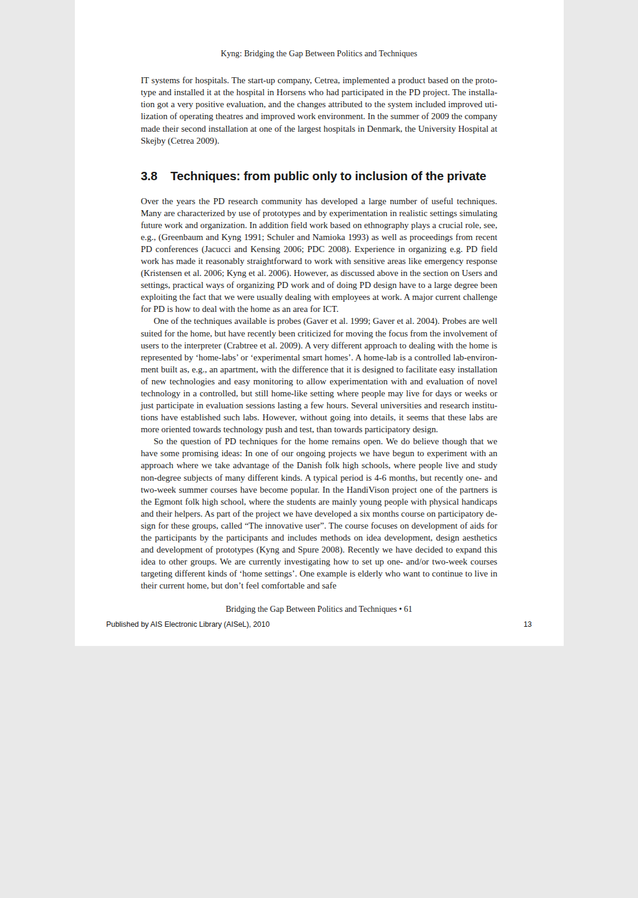Kyng: Bridging the Gap Between Politics and Techniques
IT systems for hospitals. The start-up company, Cetrea, implemented a product based on the prototype and installed it at the hospital in Horsens who had participated in the PD project. The installation got a very positive evaluation, and the changes attributed to the system included improved utilization of operating theatres and improved work environment. In the summer of 2009 the company made their second installation at one of the largest hospitals in Denmark, the University Hospital at Skejby (Cetrea 2009).
3.8 Techniques: from public only to inclusion of the private
Over the years the PD research community has developed a large number of useful techniques. Many are characterized by use of prototypes and by experimentation in realistic settings simulating future work and organization. In addition field work based on ethnography plays a crucial role, see, e.g., (Greenbaum and Kyng 1991; Schuler and Namioka 1993) as well as proceedings from recent PD conferences (Jacucci and Kensing 2006; PDC 2008). Experience in organizing e.g. PD field work has made it reasonably straightforward to work with sensitive areas like emergency response (Kristensen et al. 2006; Kyng et al. 2006). However, as discussed above in the section on Users and settings, practical ways of organizing PD work and of doing PD design have to a large degree been exploiting the fact that we were usually dealing with employees at work. A major current challenge for PD is how to deal with the home as an area for ICT.
One of the techniques available is probes (Gaver et al. 1999; Gaver et al. 2004). Probes are well suited for the home, but have recently been criticized for moving the focus from the involvement of users to the interpreter (Crabtree et al. 2009). A very different approach to dealing with the home is represented by ‘home-labs’ or ‘experimental smart homes’. A home-lab is a controlled lab-environment built as, e.g., an apartment, with the difference that it is designed to facilitate easy installation of new technologies and easy monitoring to allow experimentation with and evaluation of novel technology in a controlled, but still home-like setting where people may live for days or weeks or just participate in evaluation sessions lasting a few hours. Several universities and research institutions have established such labs. However, without going into details, it seems that these labs are more oriented towards technology push and test, than towards participatory design.
So the question of PD techniques for the home remains open. We do believe though that we have some promising ideas: In one of our ongoing projects we have begun to experiment with an approach where we take advantage of the Danish folk high schools, where people live and study non-degree subjects of many different kinds. A typical period is 4-6 months, but recently one- and two-week summer courses have become popular. In the HandiVison project one of the partners is the Egmont folk high school, where the students are mainly young people with physical handicaps and their helpers. As part of the project we have developed a six months course on participatory design for these groups, called “The innovative user”. The course focuses on development of aids for the participants by the participants and includes methods on idea development, design aesthetics and development of prototypes (Kyng and Spure 2008). Recently we have decided to expand this idea to other groups. We are currently investigating how to set up one- and/or two-week courses targeting different kinds of ‘home settings’. One example is elderly who want to continue to live in their current home, but don’t feel comfortable and safe
Bridging the Gap Between Politics and Techniques • 61
Published by AIS Electronic Library (AISeL), 2010 13